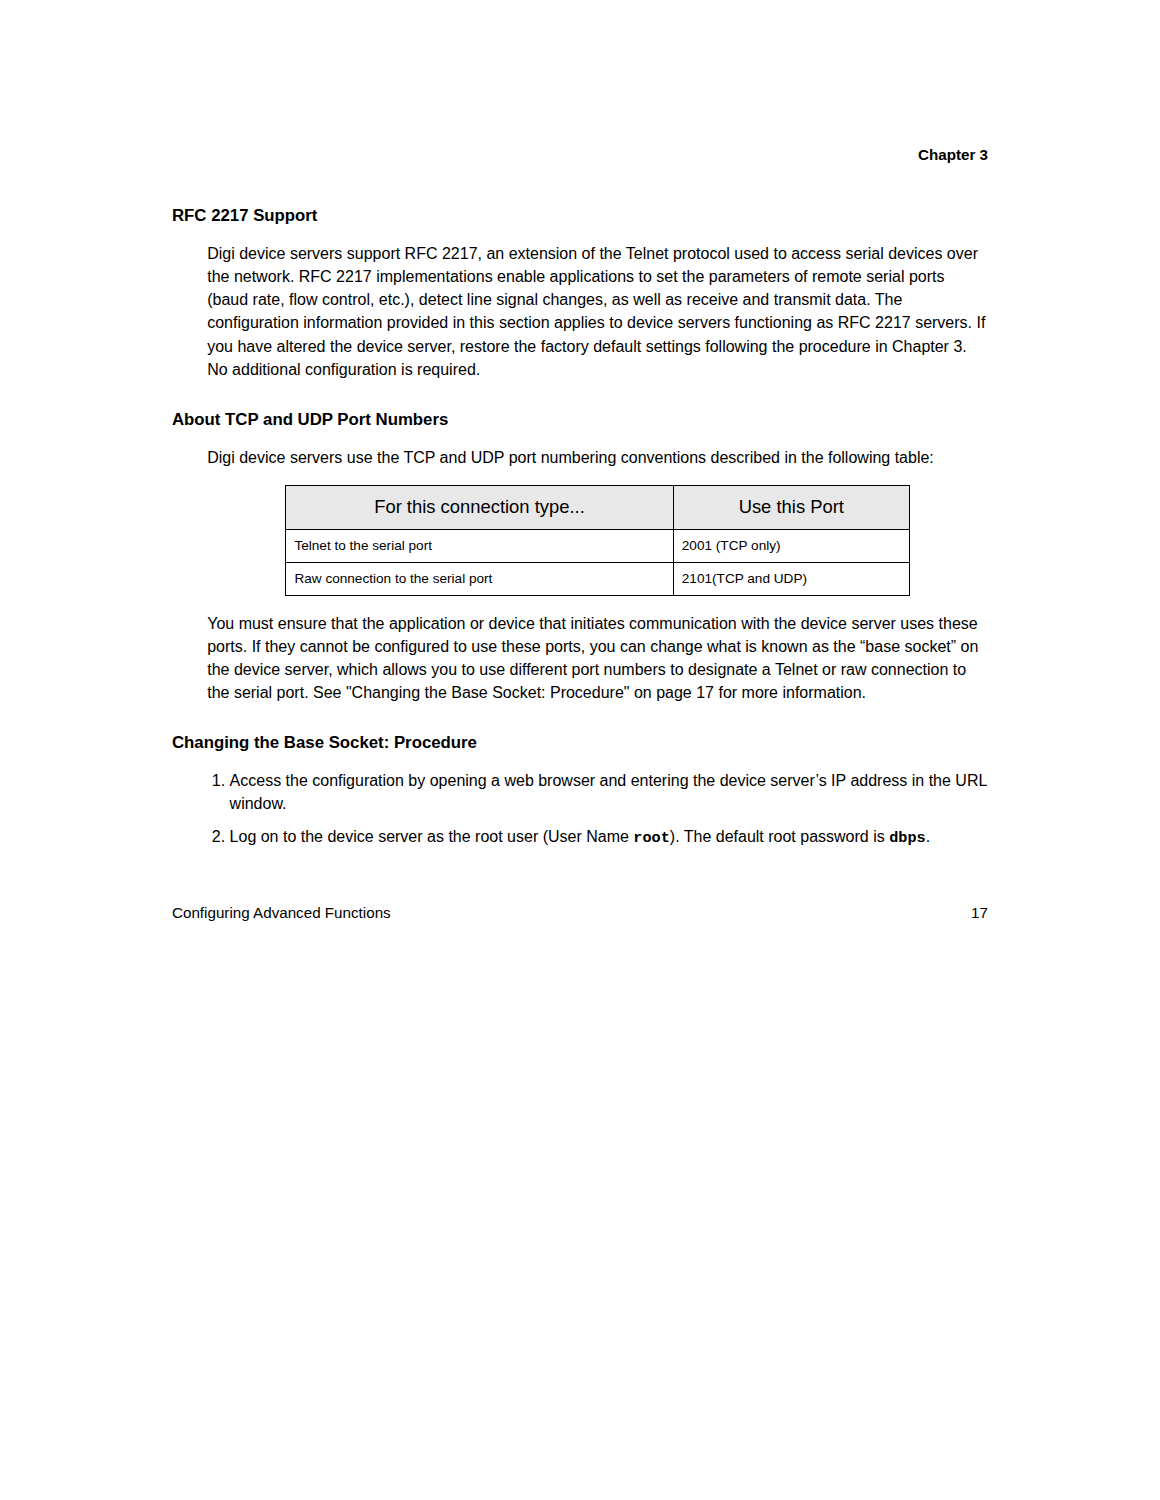Chapter 3
RFC 2217 Support
Digi device servers support RFC 2217, an extension of the Telnet protocol used to access serial devices over the network. RFC 2217 implementations enable applications to set the parameters of remote serial ports (baud rate, flow control, etc.), detect line signal changes, as well as receive and transmit data. The configuration information provided in this section applies to device servers functioning as RFC 2217 servers. If you have altered the device server, restore the factory default settings following the procedure in Chapter 3. No additional configuration is required.
About TCP and UDP Port Numbers
Digi device servers use the TCP and UDP port numbering conventions described in the following table:
| For this connection type... | Use this Port |
| --- | --- |
| Telnet to the serial port | 2001 (TCP only) |
| Raw connection to the serial port | 2101(TCP and UDP) |
You must ensure that the application or device that initiates communication with the device server uses these ports. If they cannot be configured to use these ports, you can change what is known as the “base socket” on the device server, which allows you to use different port numbers to designate a Telnet or raw connection to the serial port. See "Changing the Base Socket: Procedure" on page 17 for more information.
Changing the Base Socket: Procedure
Access the configuration by opening a web browser and entering the device server’s IP address in the URL window.
Log on to the device server as the root user (User Name root). The default root password is dbps.
Configuring Advanced Functions 17